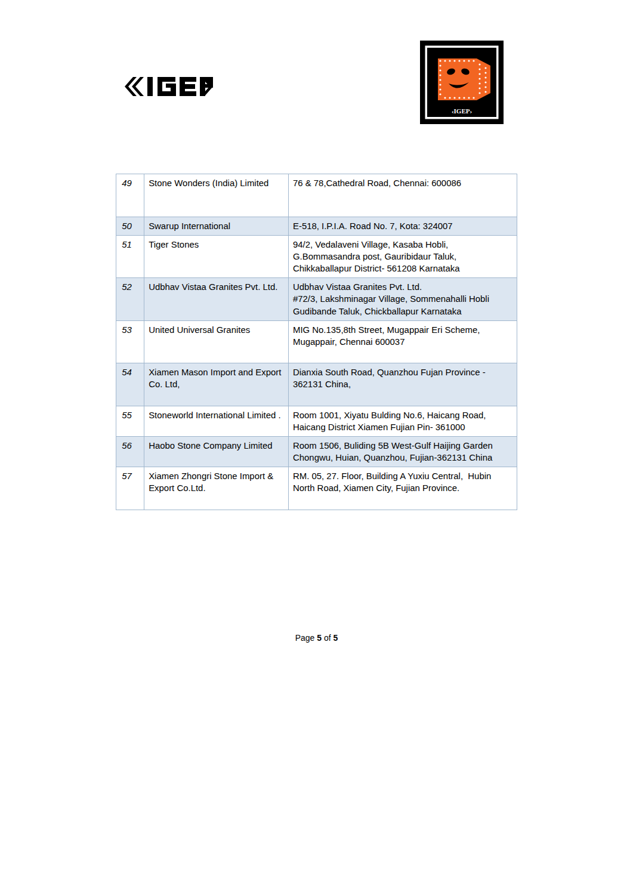‹IGEP›
| 49 | Stone Wonders (India) Limited | 76 & 78,Cathedral Road, Chennai: 600086 |
| 50 | Swarup International | E-518, I.P.I.A. Road No. 7, Kota: 324007 |
| 51 | Tiger Stones | 94/2, Vedalaveni Village, Kasaba Hobli, G.Bommasandra post, Gauribidaur Taluk, Chikkaballapur District- 561208 Karnataka |
| 52 | Udbhav Vistaa Granites Pvt. Ltd. | Udbhav Vistaa Granites Pvt. Ltd. #72/3, Lakshminagar Village, Sommenahalli Hobli Gudibande Taluk, Chickballapur Karnataka |
| 53 | United Universal Granites | MIG No.135,8th Street, Mugappair Eri Scheme, Mugappair, Chennai 600037 |
| 54 | Xiamen Mason Import and Export Co. Ltd, | Dianxia South Road, Quanzhou Fujan Province - 362131 China, |
| 55 | Stoneworld International Limited . | Room 1001, Xiyatu Bulding No.6, Haicang Road, Haicang District Xiamen Fujian Pin- 361000 |
| 56 | Haobo Stone Company Limited | Room 1506, Buliding 5B West-Gulf Haijing Garden Chongwu, Huian, Quanzhou, Fujian-362131 China |
| 57 | Xiamen Zhongri Stone Import & Export Co.Ltd. | RM. 05, 27. Floor, Building A Yuxiu Central, Hubin North Road, Xiamen City, Fujian Province. |
Page 5 of 5